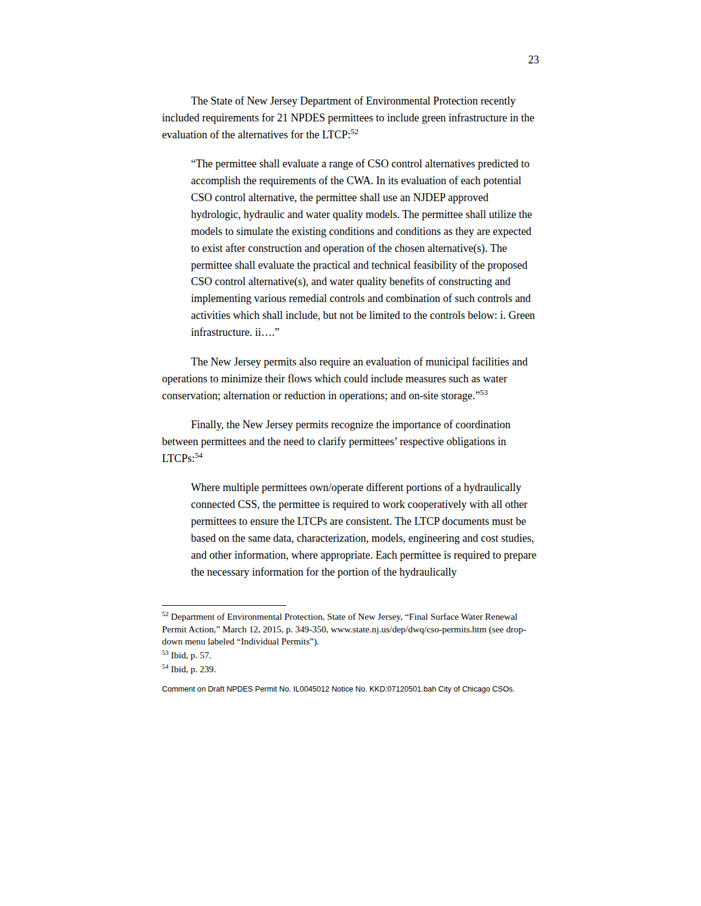23
The State of New Jersey Department of Environmental Protection recently included requirements for 21 NPDES permittees to include green infrastructure in the evaluation of the alternatives for the LTCP:52
“The permittee shall evaluate a range of CSO control alternatives predicted to accomplish the requirements of the CWA. In its evaluation of each potential CSO control alternative, the permittee shall use an NJDEP approved hydrologic, hydraulic and water quality models. The permittee shall utilize the models to simulate the existing conditions and conditions as they are expected to exist after construction and operation of the chosen alternative(s). The permittee shall evaluate the practical and technical feasibility of the proposed CSO control alternative(s), and water quality benefits of constructing and implementing various remedial controls and combination of such controls and activities which shall include, but not be limited to the controls below: i. Green infrastructure. ii….”
The New Jersey permits also require an evaluation of municipal facilities and operations to minimize their flows which could include measures such as water conservation; alternation or reduction in operations; and on-site storage.”53
Finally, the New Jersey permits recognize the importance of coordination between permittees and the need to clarify permittees’ respective obligations in LTCPs:54
Where multiple permittees own/operate different portions of a hydraulically connected CSS, the permittee is required to work cooperatively with all other permittees to ensure the LTCPs are consistent. The LTCP documents must be based on the same data, characterization, models, engineering and cost studies, and other information, where appropriate. Each permittee is required to prepare the necessary information for the portion of the hydraulically
52 Department of Environmental Protection, State of New Jersey, “Final Surface Water Renewal Permit Action,” March 12, 2015, p. 349-350, www.state.nj.us/dep/dwq/cso-permits.htm (see drop-down menu labeled “Individual Permits”).
53 Ibid, p. 57.
54 Ibid, p. 239.
Comment on Draft NPDES Permit No. IL0045012 Notice No. KKD:07120501.bah City of Chicago CSOs.